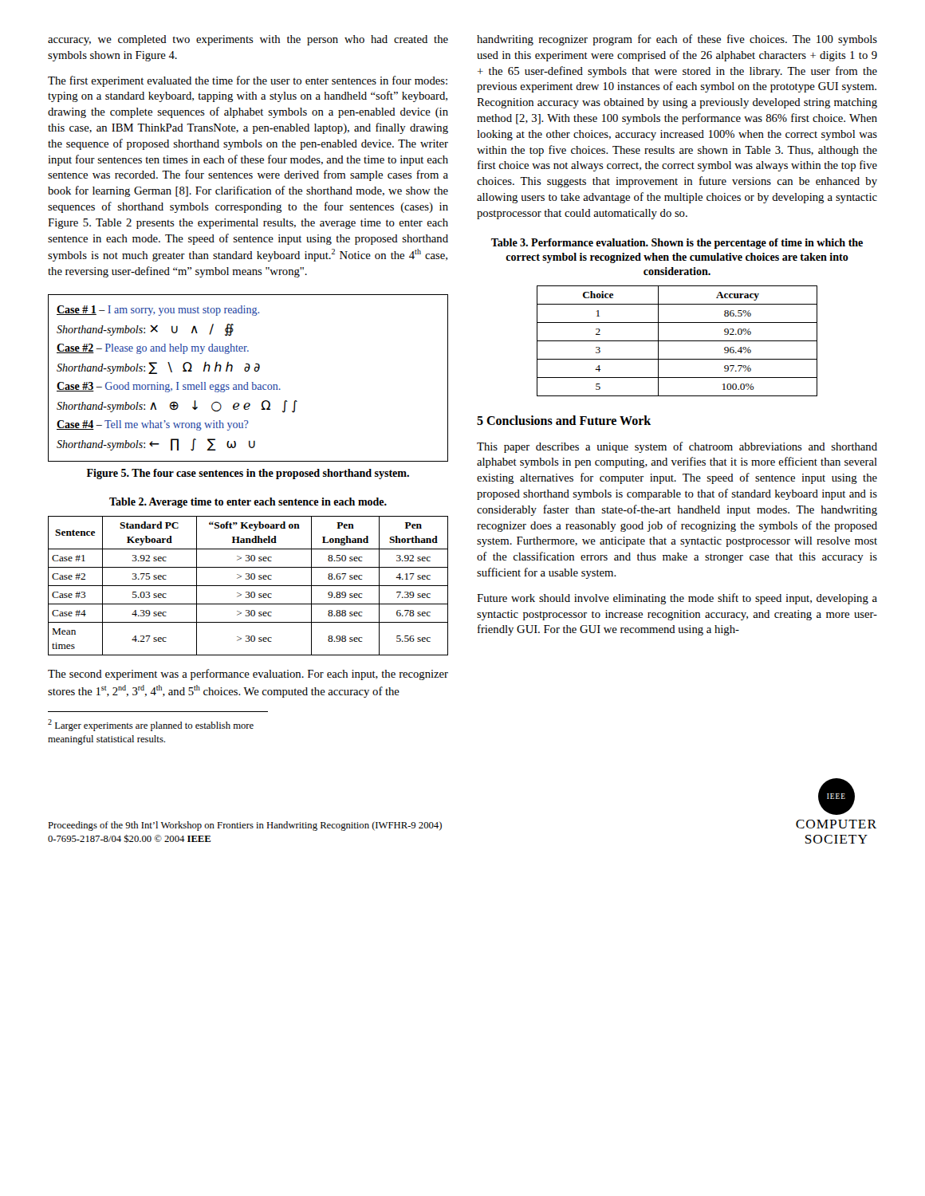accuracy, we completed two experiments with the person who had created the symbols shown in Figure 4.
The first experiment evaluated the time for the user to enter sentences in four modes: typing on a standard keyboard, tapping with a stylus on a handheld “soft” keyboard, drawing the complete sequences of alphabet symbols on a pen-enabled device (in this case, an IBM ThinkPad TransNote, a pen-enabled laptop), and finally drawing the sequence of proposed shorthand symbols on the pen-enabled device. The writer input four sentences ten times in each of these four modes, and the time to input each sentence was recorded. The four sentences were derived from sample cases from a book for learning German [8]. For clarification of the shorthand mode, we show the sequences of shorthand symbols corresponding to the four sentences (cases) in Figure 5. Table 2 presents the experimental results, the average time to enter each sentence in each mode. The speed of sentence input using the proposed shorthand symbols is not much greater than standard keyboard input.2 Notice on the 4th case, the reversing user-defined “m” symbol means "wrong".
Case # 1 – I am sorry, you must stop reading.
Shorthand-symbols: ✕ ∪ ∧ ∕ ∯
Case #2 – Please go and help my daughter.
Shorthand-symbols: ∑ \ Ω ℎℎℎ ∂∂
Case #3 – Good morning, I smell eggs and bacon.
Shorthand-symbols: ∧ ⊕ ↓ ○ ℯℯ Ω ∫∫
Case #4 – Tell me what’s wrong with you?
Shorthand-symbols: ← ∏ ∫ ∑ ω ∪
Figure 5. The four case sentences in the proposed shorthand system.
Table 2. Average time to enter each sentence in each mode.
| Sentence | Standard PC Keyboard | “Soft” Keyboard on Handheld | Pen Longhand | Pen Shorthand |
| --- | --- | --- | --- | --- |
| Case #1 | 3.92 sec | > 30 sec | 8.50 sec | 3.92 sec |
| Case #2 | 3.75 sec | > 30 sec | 8.67 sec | 4.17 sec |
| Case #3 | 5.03 sec | > 30 sec | 9.89 sec | 7.39 sec |
| Case #4 | 4.39 sec | > 30 sec | 8.88 sec | 6.78 sec |
| Mean times | 4.27 sec | > 30 sec | 8.98 sec | 5.56 sec |
The second experiment was a performance evaluation. For each input, the recognizer stores the 1st, 2nd, 3rd, 4th, and 5th choices. We computed the accuracy of the
2 Larger experiments are planned to establish more meaningful statistical results.
handwriting recognizer program for each of these five choices. The 100 symbols used in this experiment were comprised of the 26 alphabet characters + digits 1 to 9 + the 65 user-defined symbols that were stored in the library. The user from the previous experiment drew 10 instances of each symbol on the prototype GUI system. Recognition accuracy was obtained by using a previously developed string matching method [2, 3]. With these 100 symbols the performance was 86% first choice. When looking at the other choices, accuracy increased 100% when the correct symbol was within the top five choices. These results are shown in Table 3. Thus, although the first choice was not always correct, the correct symbol was always within the top five choices. This suggests that improvement in future versions can be enhanced by allowing users to take advantage of the multiple choices or by developing a syntactic postprocessor that could automatically do so.
Table 3. Performance evaluation. Shown is the percentage of time in which the correct symbol is recognized when the cumulative choices are taken into consideration.
| Choice | Accuracy |
| --- | --- |
| 1 | 86.5% |
| 2 | 92.0% |
| 3 | 96.4% |
| 4 | 97.7% |
| 5 | 100.0% |
5 Conclusions and Future Work
This paper describes a unique system of chatroom abbreviations and shorthand alphabet symbols in pen computing, and verifies that it is more efficient than several existing alternatives for computer input. The speed of sentence input using the proposed shorthand symbols is comparable to that of standard keyboard input and is considerably faster than state-of-the-art handheld input modes. The handwriting recognizer does a reasonably good job of recognizing the symbols of the proposed system. Furthermore, we anticipate that a syntactic postprocessor will resolve most of the classification errors and thus make a stronger case that this accuracy is sufficient for a usable system.
Future work should involve eliminating the mode shift to speed input, developing a syntactic postprocessor to increase recognition accuracy, and creating a more user-friendly GUI. For the GUI we recommend using a high-
Proceedings of the 9th Int’l Workshop on Frontiers in Handwriting Recognition (IWFHR-9 2004)
0-7695-2187-8/04 $20.00 © 2004 IEEE
IEEE
COMPUTER
SOCIETY